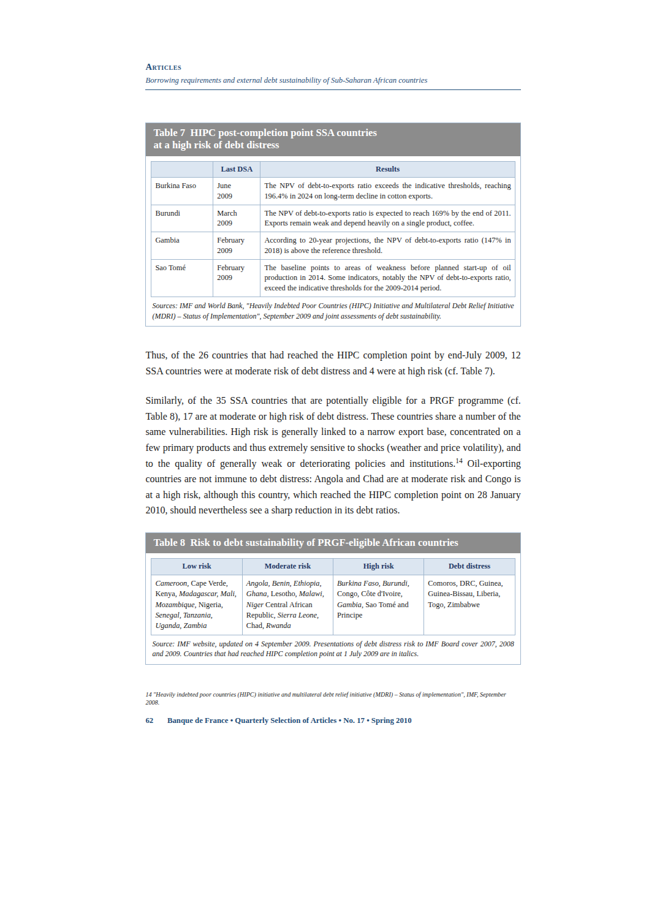Articles
Borrowing requirements and external debt sustainability of Sub-Saharan African countries
Table 7 HIPC post-completion point SSA countries
at a high risk of debt distress
| | Last DSA | Results |
| --- | --- | --- |
| Burkina Faso | June 2009 | The NPV of debt-to-exports ratio exceeds the indicative thresholds, reaching 196.4% in 2024 on long-term decline in cotton exports. |
| Burundi | March 2009 | The NPV of debt-to-exports ratio is expected to reach 169% by the end of 2011. Exports remain weak and depend heavily on a single product, coffee. |
| Gambia | February 2009 | According to 20-year projections, the NPV of debt-to-exports ratio (147% in 2018) is above the reference threshold. |
| Sao Tomé | February 2009 | The baseline points to areas of weakness before planned start-up of oil production in 2014. Some indicators, notably the NPV of debt-to-exports ratio, exceed the indicative thresholds for the 2009-2014 period. |
Sources: IMF and World Bank, "Heavily Indebted Poor Countries (HIPC) Initiative and Multilateral Debt Relief Initiative (MDRI) – Status of Implementation", September 2009 and joint assessments of debt sustainability.
Thus, of the 26 countries that had reached the HIPC completion point by end-July 2009, 12 SSA countries were at moderate risk of debt distress and 4 were at high risk (cf. Table 7).
Similarly, of the 35 SSA countries that are potentially eligible for a PRGF programme (cf. Table 8), 17 are at moderate or high risk of debt distress. These countries share a number of the same vulnerabilities. High risk is generally linked to a narrow export base, concentrated on a few primary products and thus extremely sensitive to shocks (weather and price volatility), and to the quality of generally weak or deteriorating policies and institutions.14 Oil-exporting countries are not immune to debt distress: Angola and Chad are at moderate risk and Congo is at a high risk, although this country, which reached the HIPC completion point on 28 January 2010, should nevertheless see a sharp reduction in its debt ratios.
Table 8 Risk to debt sustainability of PRGF-eligible African countries
| Low risk | Moderate risk | High risk | Debt distress |
| --- | --- | --- | --- |
| Cameroon, Cape Verde, Kenya, Madagascar, Mali, Mozambique, Nigeria, Senegal, Tanzania, Uganda, Zambia | Angola, Benin, Ethiopia, Ghana, Lesotho, Malawi, Niger Central African Republic, Sierra Leone, Chad, Rwanda | Burkina Faso, Burundi, Congo, Côte d'Ivoire, Gambia, Sao Tomé and Principe | Comoros, DRC, Guinea, Guinea-Bissau, Liberia, Togo, Zimbabwe |
Source: IMF website, updated on 4 September 2009. Presentations of debt distress risk to IMF Board cover 2007, 2008 and 2009. Countries that had reached HIPC completion point at 1 July 2009 are in italics.
14 "Heavily indebted poor countries (HIPC) initiative and multilateral debt relief initiative (MDRI) – Status of implementation", IMF, September 2008.
62 Banque de France • Quarterly Selection of Articles • No. 17 • Spring 2010